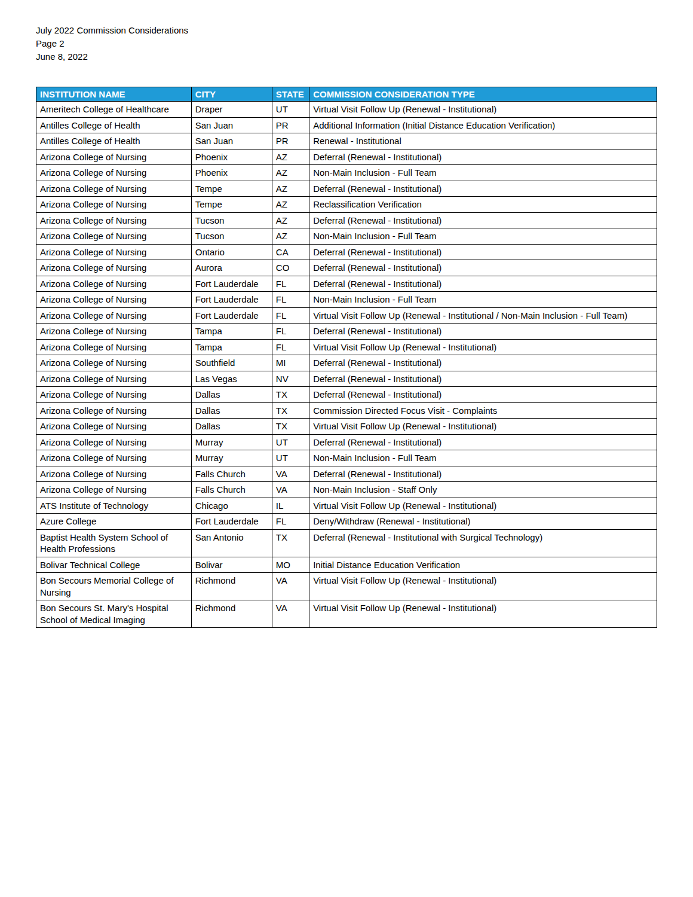July 2022 Commission Considerations
Page 2
June 8, 2022
July 2022 Commission Considerations listing
| INSTITUTION NAME | CITY | STATE | COMMISSION CONSIDERATION TYPE |
| --- | --- | --- | --- |
| Ameritech College of Healthcare | Draper | UT | Virtual Visit Follow Up (Renewal - Institutional) |
| Antilles College of Health | San Juan | PR | Additional Information (Initial Distance Education Verification) |
| Antilles College of Health | San Juan | PR | Renewal - Institutional |
| Arizona College of Nursing | Phoenix | AZ | Deferral (Renewal - Institutional) |
| Arizona College of Nursing | Phoenix | AZ | Non-Main Inclusion - Full Team |
| Arizona College of Nursing | Tempe | AZ | Deferral (Renewal - Institutional) |
| Arizona College of Nursing | Tempe | AZ | Reclassification Verification |
| Arizona College of Nursing | Tucson | AZ | Deferral (Renewal - Institutional) |
| Arizona College of Nursing | Tucson | AZ | Non-Main Inclusion - Full Team |
| Arizona College of Nursing | Ontario | CA | Deferral (Renewal - Institutional) |
| Arizona College of Nursing | Aurora | CO | Deferral (Renewal - Institutional) |
| Arizona College of Nursing | Fort Lauderdale | FL | Deferral (Renewal - Institutional) |
| Arizona College of Nursing | Fort Lauderdale | FL | Non-Main Inclusion - Full Team |
| Arizona College of Nursing | Fort Lauderdale | FL | Virtual Visit Follow Up (Renewal - Institutional / Non-Main Inclusion - Full Team) |
| Arizona College of Nursing | Tampa | FL | Deferral (Renewal - Institutional) |
| Arizona College of Nursing | Tampa | FL | Virtual Visit Follow Up (Renewal - Institutional) |
| Arizona College of Nursing | Southfield | MI | Deferral (Renewal - Institutional) |
| Arizona College of Nursing | Las Vegas | NV | Deferral (Renewal - Institutional) |
| Arizona College of Nursing | Dallas | TX | Deferral (Renewal - Institutional) |
| Arizona College of Nursing | Dallas | TX | Commission Directed Focus Visit - Complaints |
| Arizona College of Nursing | Dallas | TX | Virtual Visit Follow Up (Renewal - Institutional) |
| Arizona College of Nursing | Murray | UT | Deferral (Renewal - Institutional) |
| Arizona College of Nursing | Murray | UT | Non-Main Inclusion - Full Team |
| Arizona College of Nursing | Falls Church | VA | Deferral (Renewal - Institutional) |
| Arizona College of Nursing | Falls Church | VA | Non-Main Inclusion - Staff Only |
| ATS Institute of Technology | Chicago | IL | Virtual Visit Follow Up (Renewal - Institutional) |
| Azure College | Fort Lauderdale | FL | Deny/Withdraw (Renewal - Institutional) |
| Baptist Health System School of Health Professions | San Antonio | TX | Deferral (Renewal - Institutional with Surgical Technology) |
| Bolivar Technical College | Bolivar | MO | Initial Distance Education Verification |
| Bon Secours Memorial College of Nursing | Richmond | VA | Virtual Visit Follow Up (Renewal - Institutional) |
| Bon Secours St. Mary's Hospital School of Medical Imaging | Richmond | VA | Virtual Visit Follow Up (Renewal - Institutional) |